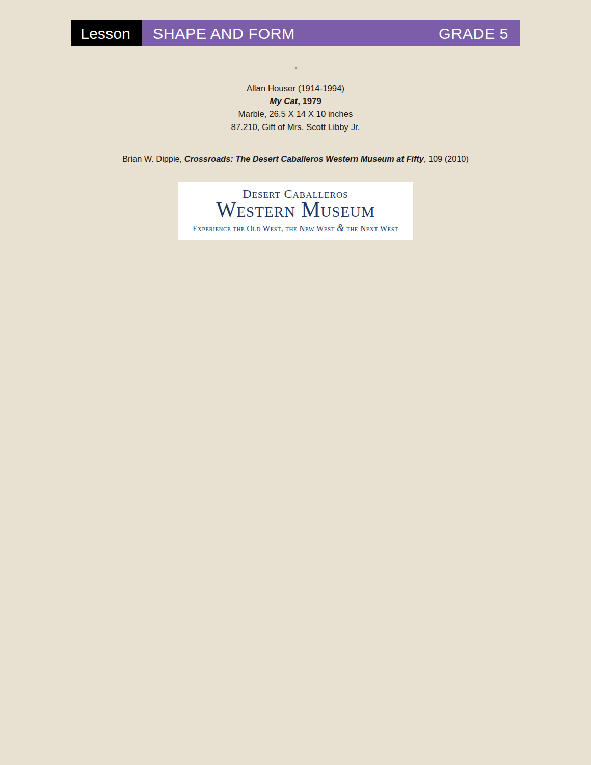Lesson
SHAPE AND FORM GRADE 5
Allan Houser (1914-1994) My Cat, 1979 Marble, 26.5 X 14 X 10 inches
87.210, Gift of Mrs. Scott Libby Jr.
Brian W. Dippie, Crossroads: The Desert Caballeros Western Museum at Fifty, 109 (2010)
Desert Caballeros
Western Museum
Experience the Old West, the New West & the Next West